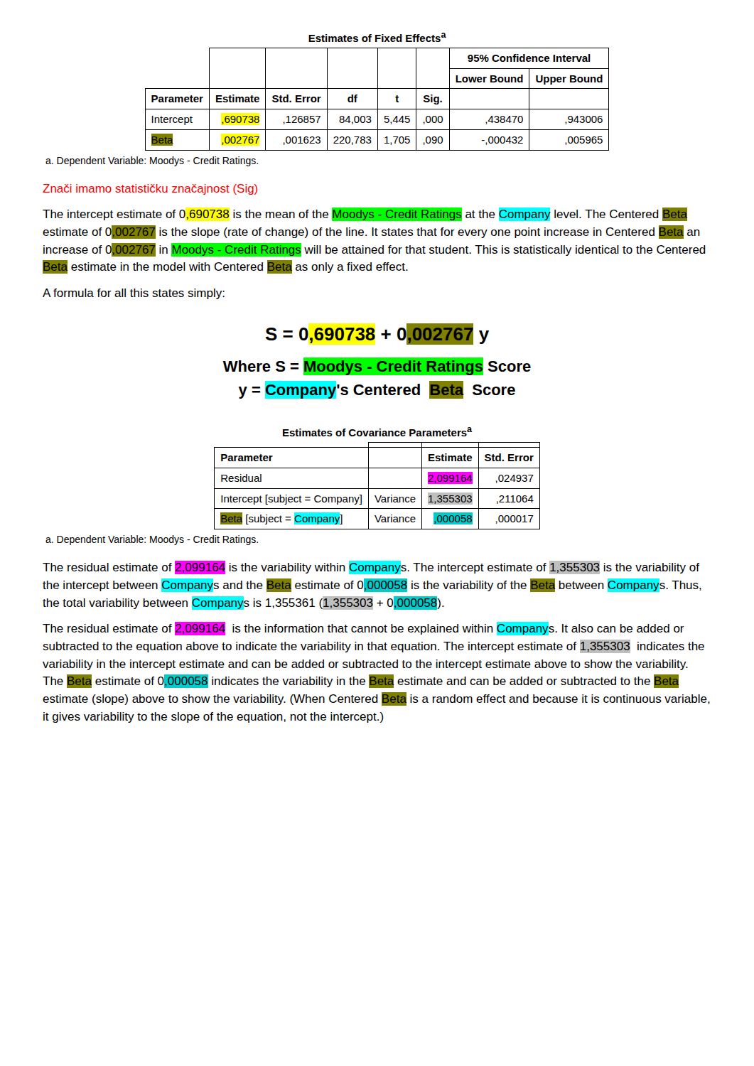Estimates of Fixed Effectsa
| | | | | | | 95% Confidence Interval |
| Lower Bound | Upper Bound |
| Parameter | Estimate | Std. Error | df | t | Sig. | | |
| Intercept | ,690738 | ,126857 | 84,003 | 5,445 | ,000 | ,438470 | ,943006 |
| Beta | ,002767 | ,001623 | 220,783 | 1,705 | ,090 | -,000432 | ,005965 |
a. Dependent Variable: Moodys - Credit Ratings.
Znači imamo statističku značajnost (Sig)
The intercept estimate of 0,690738 is the mean of the Moodys - Credit Ratings at the Company level. The Centered Beta estimate of 0,002767 is the slope (rate of change) of the line. It states that for every one point increase in Centered Beta an increase of 0,002767 in Moodys - Credit Ratings will be attained for that student. This is statistically identical to the Centered Beta estimate in the model with Centered Beta as only a fixed effect.
A formula for all this states simply:
S = 0,690738 + 0,002767 y
Where S = Moodys - Credit Ratings Score y = Company's Centered Beta Score
Estimates of Covariance Parametersa
| Parameter | | Estimate | Std. Error |
| --- | --- | --- | --- |
| Residual | | 2,099164 | ,024937 |
| Intercept [subject = Company] | Variance | 1,355303 | ,211064 |
| Beta [subject = Company ] | Variance | ,000058 | ,000017 |
a. Dependent Variable: Moodys - Credit Ratings.
The residual estimate of 2,099164 is the variability within Companys. The intercept estimate of 1,355303 is the variability of the intercept between Companys and the Beta estimate of 0,000058 is the variability of the Beta between Companys. Thus, the total variability between Companys is 1,355361 (1,355303 + 0,000058).
The residual estimate of 2,099164 is the information that cannot be explained within Companys. It also can be added or subtracted to the equation above to indicate the variability in that equation. The intercept estimate of 1,355303 indicates the variability in the intercept estimate and can be added or subtracted to the intercept estimate above to show the variability. The Beta estimate of 0,000058 indicates the variability in the Beta estimate and can be added or subtracted to the Beta estimate (slope) above to show the variability. (When Centered Beta is a random effect and because it is continuous variable, it gives variability to the slope of the equation, not the intercept.)